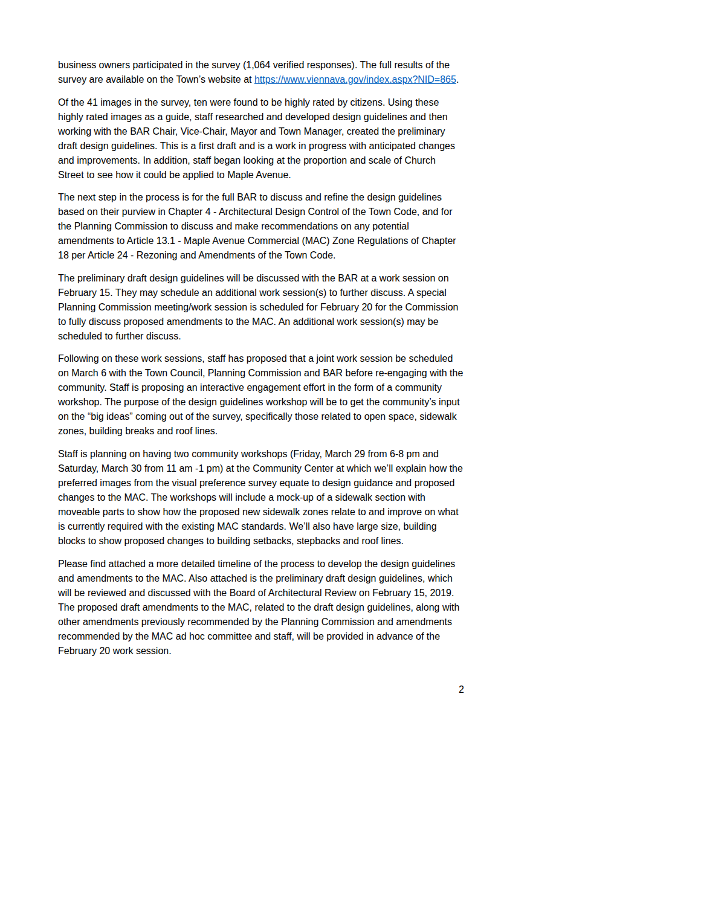business owners participated in the survey (1,064 verified responses). The full results of the survey are available on the Town’s website at https://www.viennava.gov/index.aspx?NID=865.
Of the 41 images in the survey, ten were found to be highly rated by citizens. Using these highly rated images as a guide, staff researched and developed design guidelines and then working with the BAR Chair, Vice-Chair, Mayor and Town Manager, created the preliminary draft design guidelines. This is a first draft and is a work in progress with anticipated changes and improvements. In addition, staff began looking at the proportion and scale of Church Street to see how it could be applied to Maple Avenue.
The next step in the process is for the full BAR to discuss and refine the design guidelines based on their purview in Chapter 4 - Architectural Design Control of the Town Code, and for the Planning Commission to discuss and make recommendations on any potential amendments to Article 13.1 - Maple Avenue Commercial (MAC) Zone Regulations of Chapter 18 per Article 24 - Rezoning and Amendments of the Town Code.
The preliminary draft design guidelines will be discussed with the BAR at a work session on February 15. They may schedule an additional work session(s) to further discuss. A special Planning Commission meeting/work session is scheduled for February 20 for the Commission to fully discuss proposed amendments to the MAC. An additional work session(s) may be scheduled to further discuss.
Following on these work sessions, staff has proposed that a joint work session be scheduled on March 6 with the Town Council, Planning Commission and BAR before re-engaging with the community. Staff is proposing an interactive engagement effort in the form of a community workshop. The purpose of the design guidelines workshop will be to get the community’s input on the “big ideas” coming out of the survey, specifically those related to open space, sidewalk zones, building breaks and roof lines.
Staff is planning on having two community workshops (Friday, March 29 from 6-8 pm and Saturday, March 30 from 11 am -1 pm) at the Community Center at which we’ll explain how the preferred images from the visual preference survey equate to design guidance and proposed changes to the MAC. The workshops will include a mock-up of a sidewalk section with moveable parts to show how the proposed new sidewalk zones relate to and improve on what is currently required with the existing MAC standards. We’ll also have large size, building blocks to show proposed changes to building setbacks, stepbacks and roof lines.
Please find attached a more detailed timeline of the process to develop the design guidelines and amendments to the MAC. Also attached is the preliminary draft design guidelines, which will be reviewed and discussed with the Board of Architectural Review on February 15, 2019. The proposed draft amendments to the MAC, related to the draft design guidelines, along with other amendments previously recommended by the Planning Commission and amendments recommended by the MAC ad hoc committee and staff, will be provided in advance of the February 20 work session.
2